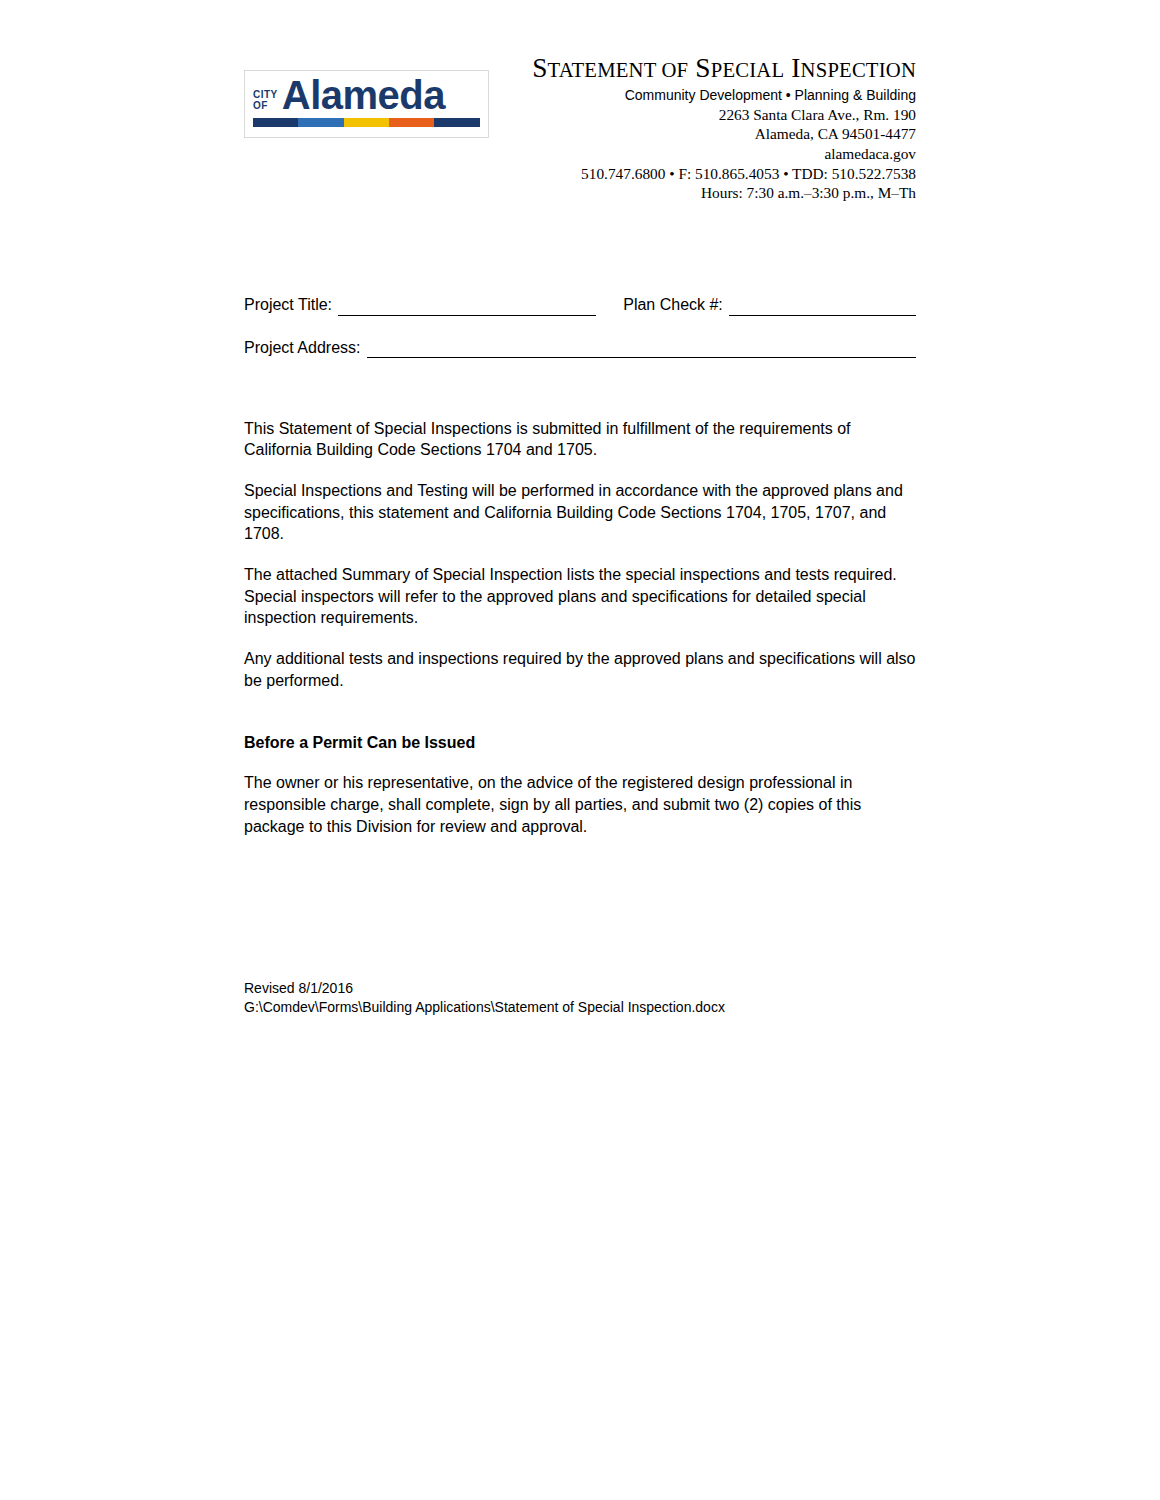City
of
Alameda
STATEMENT OF SPECIAL INSPECTION
Community Development • Planning & Building
2263 Santa Clara Ave., Rm. 190
Alameda, CA 94501-4477
alamedaca.gov
510.747.6800 • F: 510.865.4053 • TDD: 510.522.7538
Hours: 7:30 a.m.–3:30 p.m., M–Th
Project Title: Plan Check #:
Project Address:
This Statement of Special Inspections is submitted in fulfillment of the requirements of California Building Code Sections 1704 and 1705.
Special Inspections and Testing will be performed in accordance with the approved plans and specifications, this statement and California Building Code Sections 1704, 1705, 1707, and 1708.
The attached Summary of Special Inspection lists the special inspections and tests required. Special inspectors will refer to the approved plans and specifications for detailed special inspection requirements.
Any additional tests and inspections required by the approved plans and specifications will also be performed.
Before a Permit Can be Issued
The owner or his representative, on the advice of the registered design professional in responsible charge, shall complete, sign by all parties, and submit two (2) copies of this package to this Division for review and approval.
Revised 8/1/2016
G:\Comdev\Forms\Building Applications\Statement of Special Inspection.docx